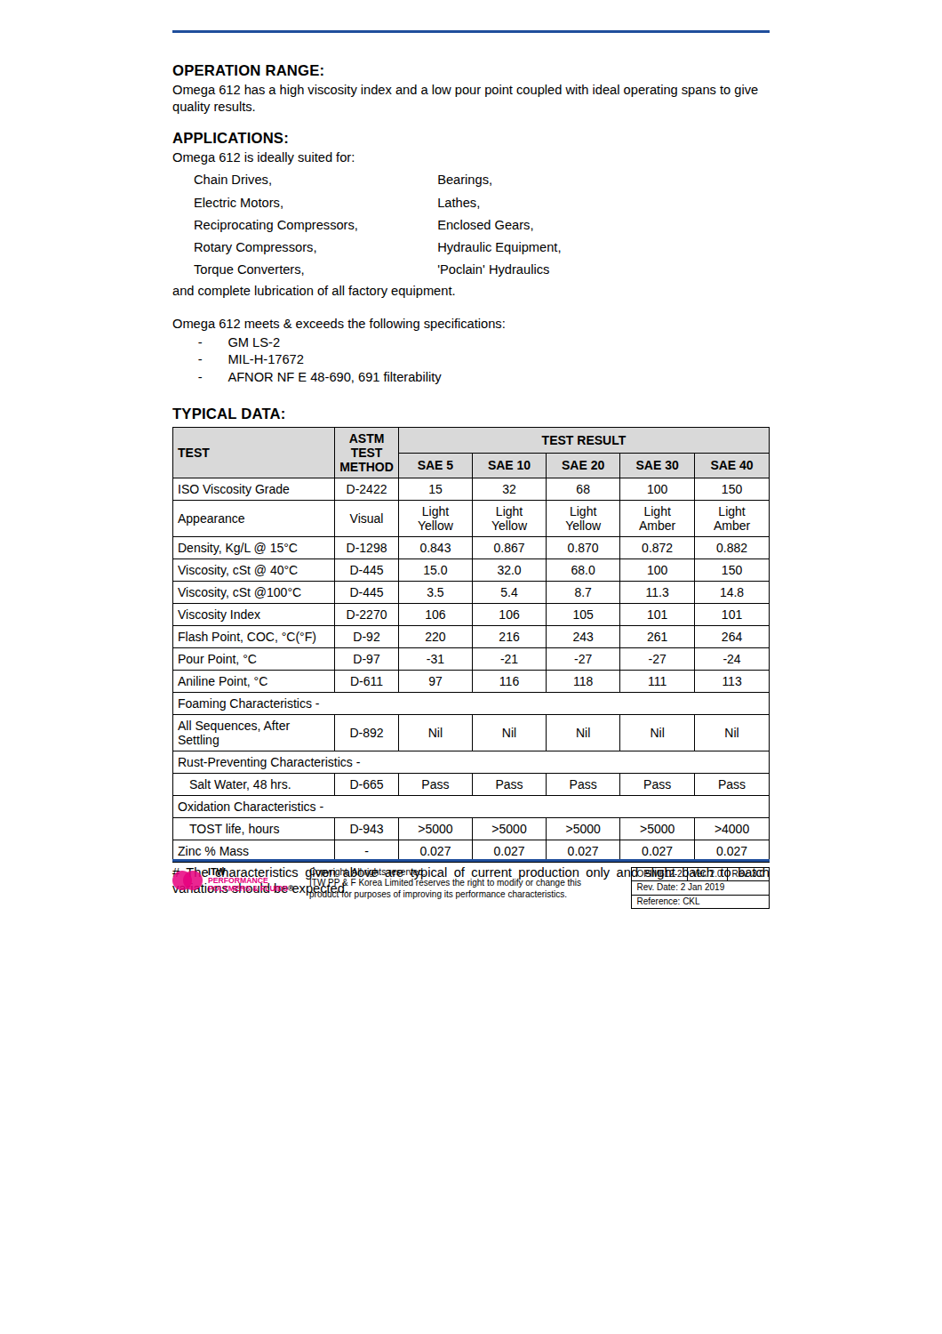OPERATION RANGE:
Omega 612 has a high viscosity index and a low pour point coupled with ideal operating spans to give quality results.
APPLICATIONS:
Omega 612 is ideally suited for:
| Chain Drives, | Bearings, |
| Electric Motors, | Lathes, |
| Reciprocating Compressors, | Enclosed Gears, |
| Rotary Compressors, | Hydraulic Equipment, |
| Torque Converters, | 'Poclain' Hydraulics |
and complete lubrication of all factory equipment.
Omega 612 meets & exceeds the following specifications:
GM LS-2
MIL-H-17672
AFNOR NF E 48-690, 691 filterability
TYPICAL DATA:
| TEST | ASTM TEST METHOD | TEST RESULT |
| --- | --- | --- |
| SAE 5 | SAE 10 | SAE 20 | SAE 30 | SAE 40 |
| ISO Viscosity Grade | D-2422 | 15 | 32 | 68 | 100 | 150 |
| Appearance | Visual | Light Yellow | Light Yellow | Light Yellow | Light Amber | Light Amber |
| Density, Kg/L @ 15°C | D-1298 | 0.843 | 0.867 | 0.870 | 0.872 | 0.882 |
| Viscosity, cSt @ 40°C | D-445 | 15.0 | 32.0 | 68.0 | 100 | 150 |
| Viscosity, cSt @100°C | D-445 | 3.5 | 5.4 | 8.7 | 11.3 | 14.8 |
| Viscosity Index | D-2270 | 106 | 106 | 105 | 101 | 101 |
| Flash Point, COC, °C(°F) | D-92 | 220 | 216 | 243 | 261 | 264 |
| Pour Point, °C | D-97 | -31 | -21 | -27 | -27 | -24 |
| Aniline Point, °C | D-611 | 97 | 116 | 118 | 111 | 113 |
| Foaming Characteristics - |
| All Sequences, After Settling | D-892 | Nil | Nil | Nil | Nil | Nil |
| Rust-Preventing Characteristics - |
| Salt Water, 48 hrs. | D-665 | Pass | Pass | Pass | Pass | Pass |
| Oxidation Characteristics - |
| TOST life, hours | D-943 | >5000 | >5000 | >5000 | >5000 | >4000 |
| Zinc % Mass | - | 0.027 | 0.027 | 0.027 | 0.027 | 0.027 |
# The characteristics given above are typical of current production only and slight batch to batch variations should be expected.
ITW PERFORMANCE
POLYMERS & FLUIDS®
Copyright, All rights reserved.
ITW PP & F Korea Limited reserves the right to modify or change this
product for purposes of improving its performance characteristics.
| OPIM612-2 | Ver. 2.0 | Rev. 3.0 |
| Rev. Date: 2 Jan 2019 |
| Reference: CKL |